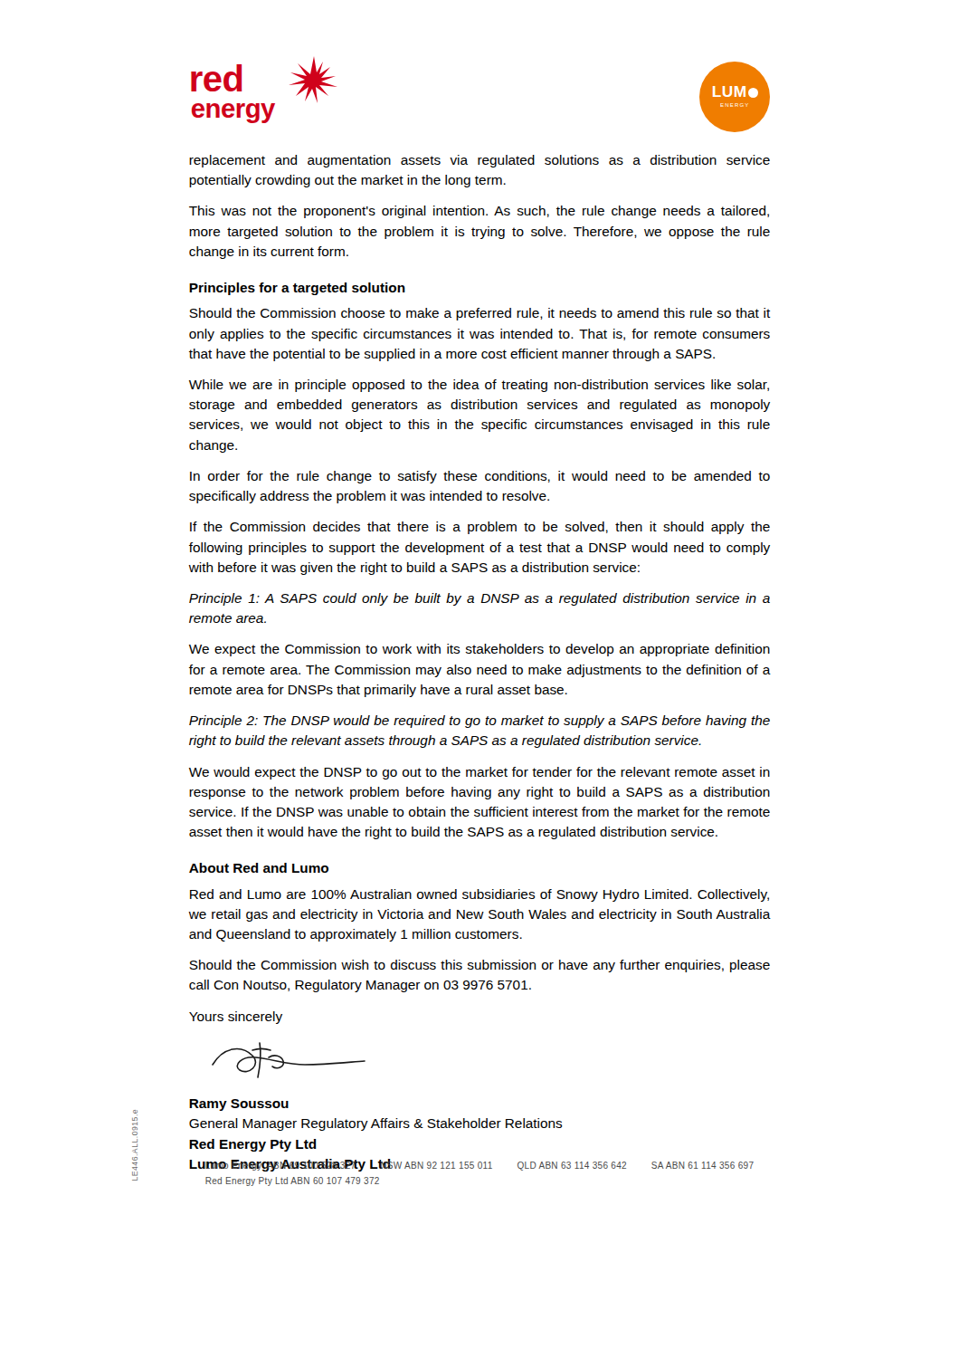red energy
LUM ENERGY
replacement and augmentation assets via regulated solutions as a distribution service potentially crowding out the market in the long term.
This was not the proponent's original intention. As such, the rule change needs a tailored, more targeted solution to the problem it is trying to solve. Therefore, we oppose the rule change in its current form.
Principles for a targeted solution
Should the Commission choose to make a preferred rule, it needs to amend this rule so that it only applies to the specific circumstances it was intended to. That is, for remote consumers that have the potential to be supplied in a more cost efficient manner through a SAPS.
While we are in principle opposed to the idea of treating non-distribution services like solar, storage and embedded generators as distribution services and regulated as monopoly services, we would not object to this in the specific circumstances envisaged in this rule change.
In order for the rule change to satisfy these conditions, it would need to be amended to specifically address the problem it was intended to resolve.
If the Commission decides that there is a problem to be solved, then it should apply the following principles to support the development of a test that a DNSP would need to comply with before it was given the right to build a SAPS as a distribution service:
Principle 1: A SAPS could only be built by a DNSP as a regulated distribution service in a remote area.
We expect the Commission to work with its stakeholders to develop an appropriate definition for a remote area. The Commission may also need to make adjustments to the definition of a remote area for DNSPs that primarily have a rural asset base.
Principle 2: The DNSP would be required to go to market to supply a SAPS before having the right to build the relevant assets through a SAPS as a regulated distribution service.
We would expect the DNSP to go out to the market for tender for the relevant remote asset in response to the network problem before having any right to build a SAPS as a distribution service. If the DNSP was unable to obtain the sufficient interest from the market for the remote asset then it would have the right to build the SAPS as a regulated distribution service.
About Red and Lumo
Red and Lumo are 100% Australian owned subsidiaries of Snowy Hydro Limited. Collectively, we retail gas and electricity in Victoria and New South Wales and electricity in South Australia and Queensland to approximately 1 million customers.
Should the Commission wish to discuss this submission or have any further enquiries, please call Con Noutso, Regulatory Manager on 03 9976 5701.
Yours sincerely
Ramy Soussou
General Manager Regulatory Affairs & Stakeholder Relations
Red Energy Pty Ltd
Lumo Energy Australia Pty Ltd
LE446.ALL.0915.e
Lumo Energy ABN 69 100 528 327 NSW ABN 92 121 155 011 QLD ABN 63 114 356 642 SA ABN 61 114 356 697
Red Energy Pty Ltd ABN 60 107 479 372